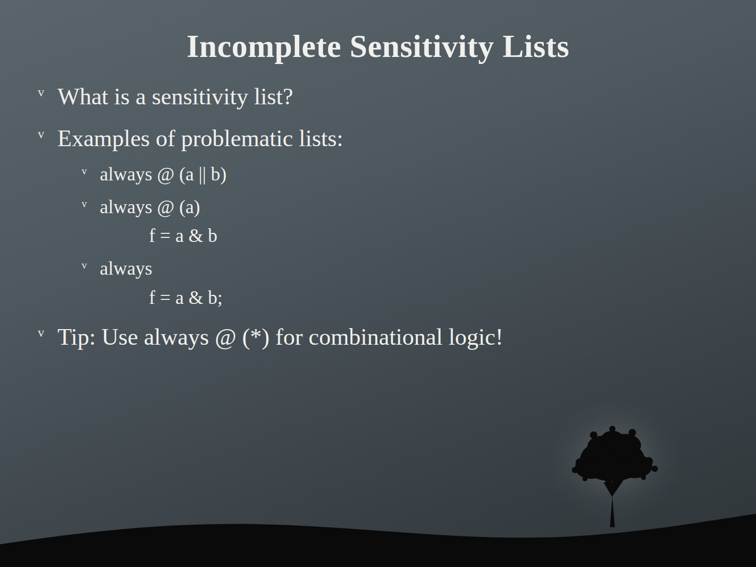Incomplete Sensitivity Lists
What is a sensitivity list?
Examples of problematic lists:
always @ (a || b)
always @ (a) f = a & b
always f = a & b;
Tip: Use always @ (*) for combinational logic!